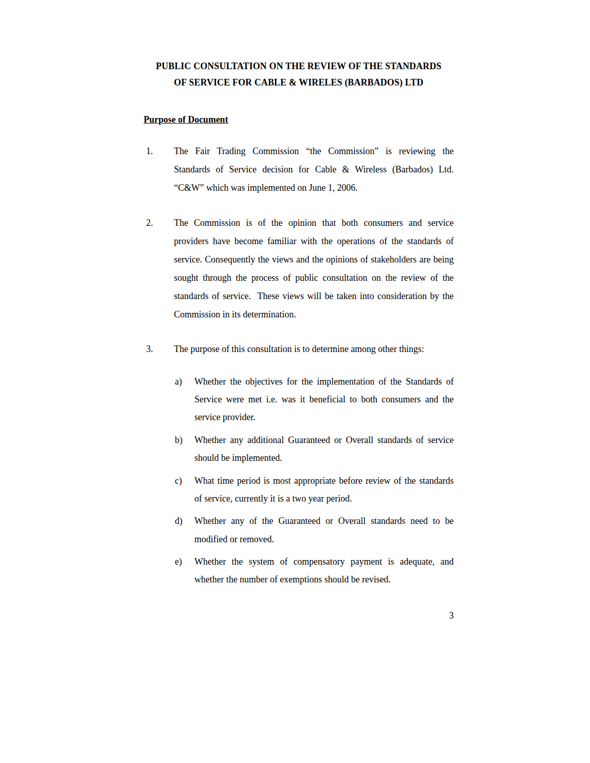PUBLIC CONSULTATION ON THE REVIEW OF THE STANDARDS
OF SERVICE FOR CABLE & WIRELES (BARBADOS) LTD
Purpose of Document
1. The Fair Trading Commission “the Commission” is reviewing the Standards of Service decision for Cable & Wireless (Barbados) Ltd. “C&W” which was implemented on June 1, 2006.
2. The Commission is of the opinion that both consumers and service providers have become familiar with the operations of the standards of service. Consequently the views and the opinions of stakeholders are being sought through the process of public consultation on the review of the standards of service. These views will be taken into consideration by the Commission in its determination.
3. The purpose of this consultation is to determine among other things:
a) Whether the objectives for the implementation of the Standards of Service were met i.e. was it beneficial to both consumers and the service provider.
b) Whether any additional Guaranteed or Overall standards of service should be implemented.
c) What time period is most appropriate before review of the standards of service, currently it is a two year period.
d) Whether any of the Guaranteed or Overall standards need to be modified or removed.
e) Whether the system of compensatory payment is adequate, and whether the number of exemptions should be revised.
3